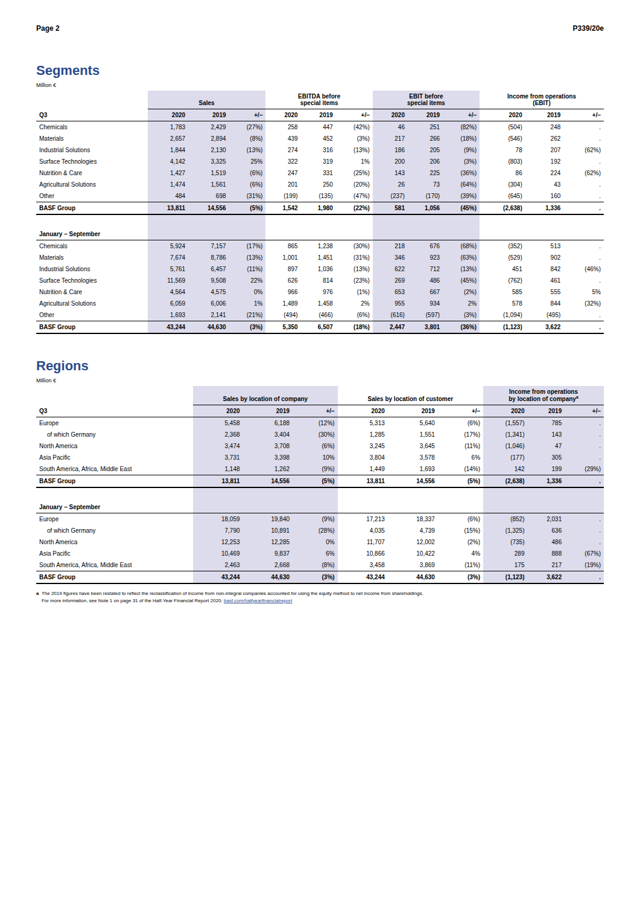Page 2 P339/20e
Segments
Million €
| | Sales | EBITDA before special items | EBIT before special items | Income from operations (EBIT) |
| --- | --- | --- | --- | --- |
| Q3 | 2020 | 2019 | +/– | 2020 | 2019 | +/– | 2020 | 2019 | +/– | 2020 | 2019 | +/– |
| Chemicals | 1,783 | 2,429 | (27%) | 258 | 447 | (42%) | 46 | 251 | (82%) | (504) | 248 | . |
| Materials | 2,657 | 2,894 | (8%) | 439 | 452 | (3%) | 217 | 266 | (18%) | (546) | 262 | . |
| Industrial Solutions | 1,844 | 2,130 | (13%) | 274 | 316 | (13%) | 186 | 205 | (9%) | 78 | 207 | (62%) |
| Surface Technologies | 4,142 | 3,325 | 25% | 322 | 319 | 1% | 200 | 206 | (3%) | (803) | 192 | . |
| Nutrition & Care | 1,427 | 1,519 | (6%) | 247 | 331 | (25%) | 143 | 225 | (36%) | 86 | 224 | (62%) |
| Agricultural Solutions | 1,474 | 1,561 | (6%) | 201 | 250 | (20%) | 26 | 73 | (64%) | (304) | 43 | . |
| Other | 484 | 698 | (31%) | (199) | (135) | (47%) | (237) | (170) | (39%) | (645) | 160 | . |
| BASF Group | 13,811 | 14,556 | (5%) | 1,542 | 1,980 | (22%) | 581 | 1,056 | (45%) | (2,638) | 1,336 | . |
| January – September | | | | | | | | | | | | |
| Chemicals | 5,924 | 7,157 | (17%) | 865 | 1,238 | (30%) | 218 | 676 | (68%) | (352) | 513 | . |
| Materials | 7,674 | 8,786 | (13%) | 1,001 | 1,451 | (31%) | 346 | 923 | (63%) | (529) | 902 | . |
| Industrial Solutions | 5,761 | 6,457 | (11%) | 897 | 1,036 | (13%) | 622 | 712 | (13%) | 451 | 842 | (46%) |
| Surface Technologies | 11,569 | 9,508 | 22% | 626 | 814 | (23%) | 269 | 486 | (45%) | (762) | 461 | . |
| Nutrition & Care | 4,564 | 4,575 | 0% | 966 | 976 | (1%) | 653 | 667 | (2%) | 585 | 555 | 5% |
| Agricultural Solutions | 6,059 | 6,006 | 1% | 1,489 | 1,458 | 2% | 955 | 934 | 2% | 578 | 844 | (32%) |
| Other | 1,693 | 2,141 | (21%) | (494) | (466) | (6%) | (616) | (597) | (3%) | (1,094) | (495) | . |
| BASF Group | 43,244 | 44,630 | (3%) | 5,350 | 6,507 | (18%) | 2,447 | 3,801 | (36%) | (1,123) | 3,622 | . |
Regions
Million €
| | Sales by location of company | Sales by location of customer | Income from operations by location of company a |
| --- | --- | --- | --- |
| Q3 | 2020 | 2019 | +/– | 2020 | 2019 | +/– | 2020 | 2019 | +/– |
| Europe | 5,458 | 6,188 | (12%) | 5,313 | 5,640 | (6%) | (1,557) | 785 | . |
| of which Germany | 2,368 | 3,404 | (30%) | 1,285 | 1,551 | (17%) | (1,341) | 143 | . |
| North America | 3,474 | 3,708 | (6%) | 3,245 | 3,645 | (11%) | (1,046) | 47 | . |
| Asia Pacific | 3,731 | 3,398 | 10% | 3,804 | 3,578 | 6% | (177) | 305 | . |
| South America, Africa, Middle East | 1,148 | 1,262 | (9%) | 1,449 | 1,693 | (14%) | 142 | 199 | (29%) |
| BASF Group | 13,811 | 14,556 | (5%) | 13,811 | 14,556 | (5%) | (2,638) | 1,336 | . |
| January – September | | | | | | | | | |
| Europe | 18,059 | 19,840 | (9%) | 17,213 | 18,337 | (6%) | (852) | 2,031 | . |
| of which Germany | 7,790 | 10,891 | (28%) | 4,035 | 4,739 | (15%) | (1,325) | 636 | . |
| North America | 12,253 | 12,285 | 0% | 11,707 | 12,002 | (2%) | (735) | 486 | . |
| Asia Pacific | 10,469 | 9,837 | 6% | 10,866 | 10,422 | 4% | 289 | 888 | (67%) |
| South America, Africa, Middle East | 2,463 | 2,668 | (8%) | 3,458 | 3,869 | (11%) | 175 | 217 | (19%) |
| BASF Group | 43,244 | 44,630 | (3%) | 43,244 | 44,630 | (3%) | (1,123) | 3,622 | . |
a The 2019 figures have been restated to reflect the reclassification of income from non-integral companies accounted for using the equity method to net income from shareholdings.
For more information, see Note 1 on page 31 of the Half-Year Financial Report 2020: basf.com/halfyearfinancialreport